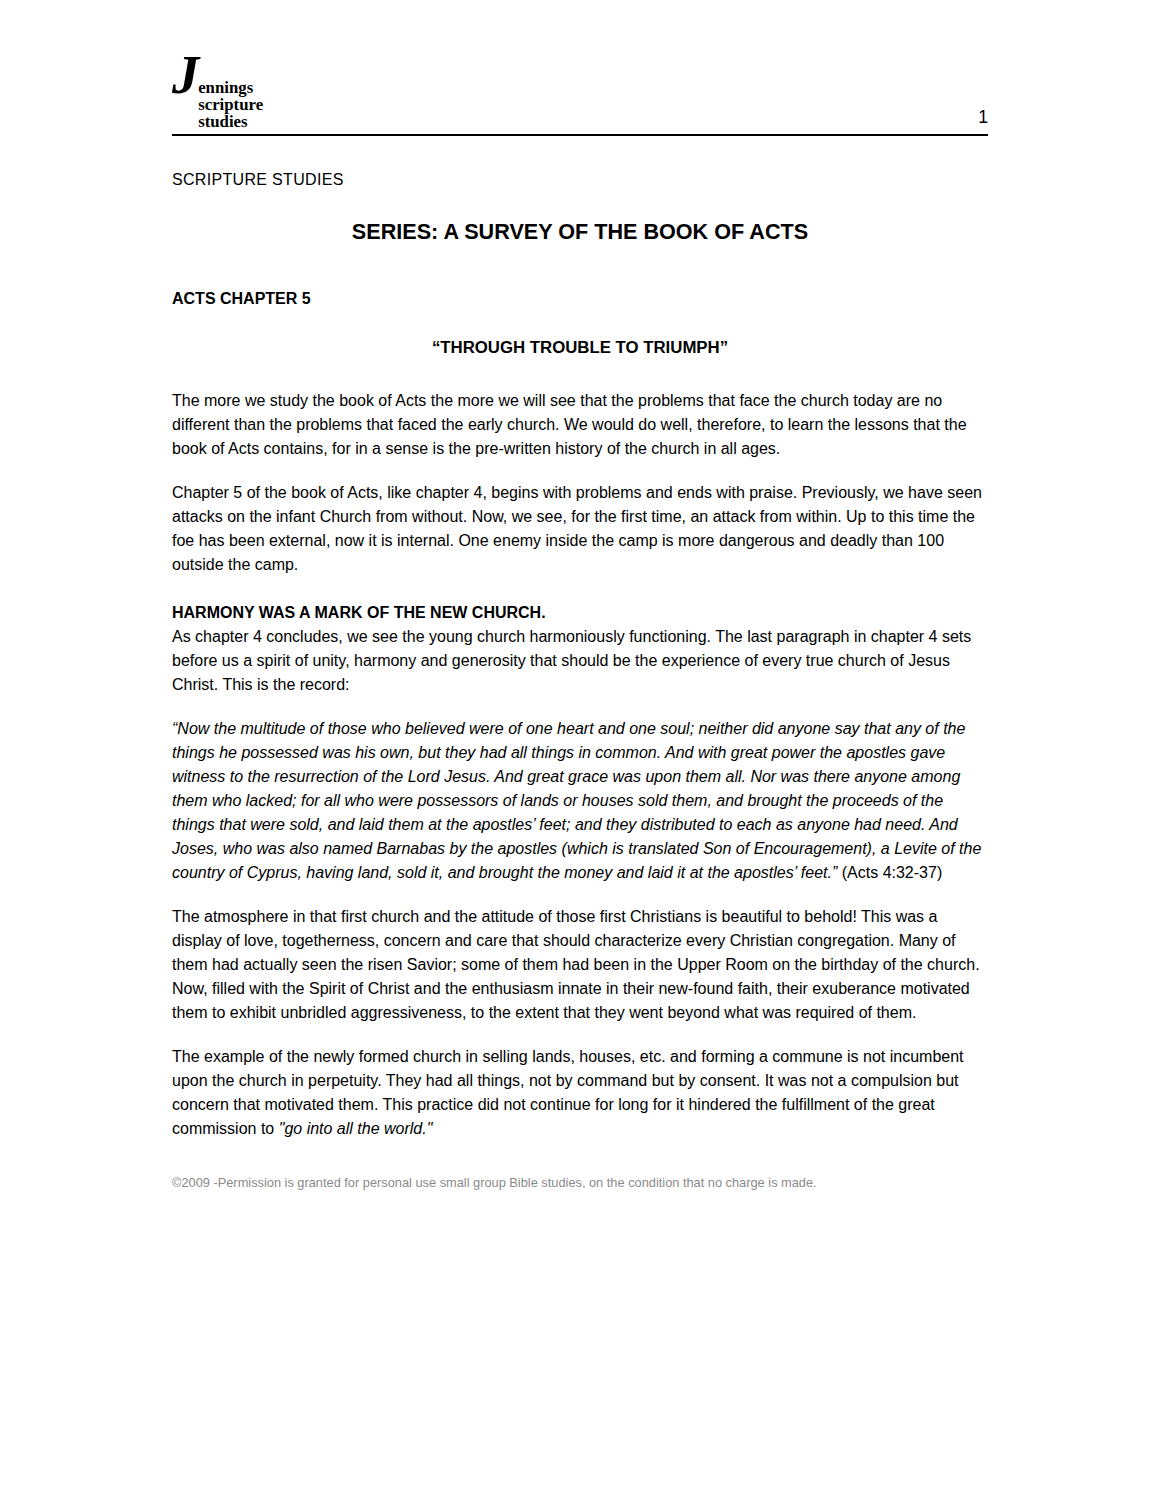J ennings scripture studies
1
SCRIPTURE STUDIES
SERIES: A SURVEY OF THE BOOK OF ACTS
ACTS CHAPTER 5
“THROUGH TROUBLE TO TRIUMPH”
The more we study the book of Acts the more we will see that the problems that face the church today are no different than the problems that faced the early church. We would do well, therefore, to learn the lessons that the book of Acts contains, for in a sense is the pre-written history of the church in all ages.
Chapter 5 of the book of Acts, like chapter 4, begins with problems and ends with praise. Previously, we have seen attacks on the infant Church from without. Now, we see, for the first time, an attack from within. Up to this time the foe has been external, now it is internal. One enemy inside the camp is more dangerous and deadly than 100 outside the camp.
HARMONY WAS A MARK OF THE NEW CHURCH.
As chapter 4 concludes, we see the young church harmoniously functioning. The last paragraph in chapter 4 sets before us a spirit of unity, harmony and generosity that should be the experience of every true church of Jesus Christ. This is the record:
“Now the multitude of those who believed were of one heart and one soul; neither did anyone say that any of the things he possessed was his own, but they had all things in common. And with great power the apostles gave witness to the resurrection of the Lord Jesus. And great grace was upon them all. Nor was there anyone among them who lacked; for all who were possessors of lands or houses sold them, and brought the proceeds of the things that were sold, and laid them at the apostles’ feet; and they distributed to each as anyone had need. And Joses, who was also named Barnabas by the apostles (which is translated Son of Encouragement), a Levite of the country of Cyprus, having land, sold it, and brought the money and laid it at the apostles’ feet.” (Acts 4:32-37)
The atmosphere in that first church and the attitude of those first Christians is beautiful to behold! This was a display of love, togetherness, concern and care that should characterize every Christian congregation. Many of them had actually seen the risen Savior; some of them had been in the Upper Room on the birthday of the church. Now, filled with the Spirit of Christ and the enthusiasm innate in their new-found faith, their exuberance motivated them to exhibit unbridled aggressiveness, to the extent that they went beyond what was required of them.
The example of the newly formed church in selling lands, houses, etc. and forming a commune is not incumbent upon the church in perpetuity. They had all things, not by command but by consent. It was not a compulsion but concern that motivated them. This practice did not continue for long for it hindered the fulfillment of the great commission to "go into all the world."
©2009 -Permission is granted for personal use small group Bible studies, on the condition that no charge is made.